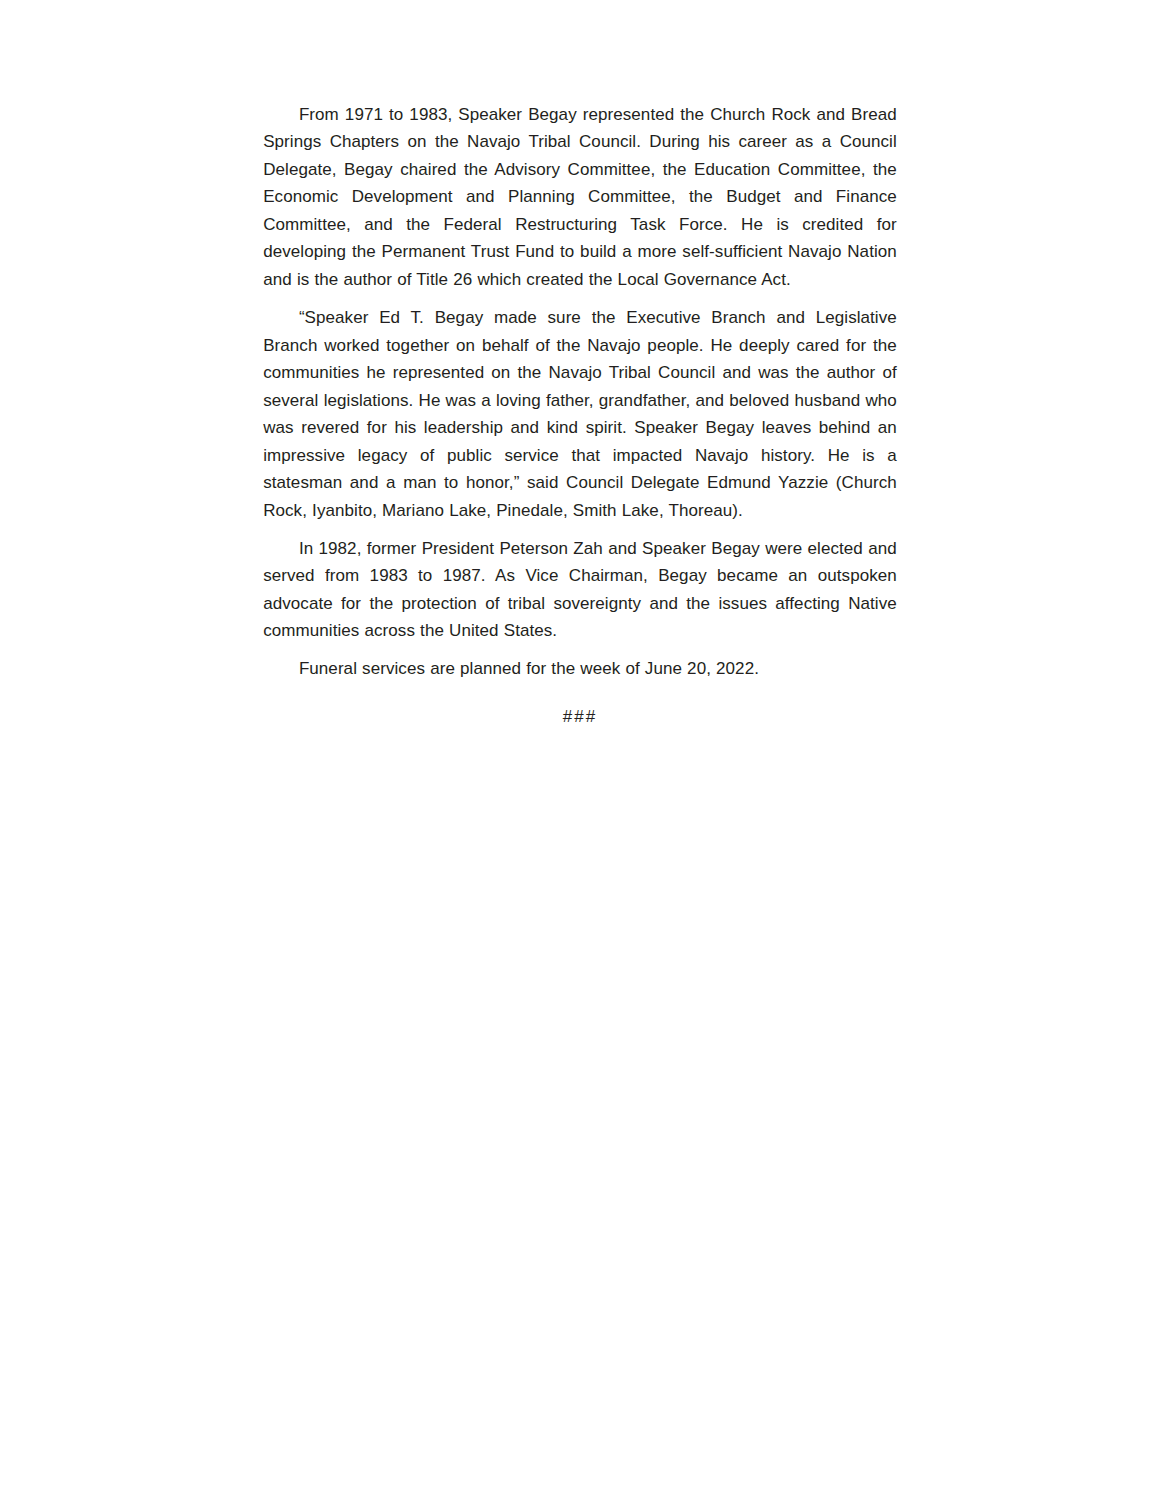From 1971 to 1983, Speaker Begay represented the Church Rock and Bread Springs Chapters on the Navajo Tribal Council. During his career as a Council Delegate, Begay chaired the Advisory Committee, the Education Committee, the Economic Development and Planning Committee, the Budget and Finance Committee, and the Federal Restructuring Task Force. He is credited for developing the Permanent Trust Fund to build a more self-sufficient Navajo Nation and is the author of Title 26 which created the Local Governance Act.
“Speaker Ed T. Begay made sure the Executive Branch and Legislative Branch worked together on behalf of the Navajo people. He deeply cared for the communities he represented on the Navajo Tribal Council and was the author of several legislations. He was a loving father, grandfather, and beloved husband who was revered for his leadership and kind spirit. Speaker Begay leaves behind an impressive legacy of public service that impacted Navajo history. He is a statesman and a man to honor,” said Council Delegate Edmund Yazzie (Church Rock, Iyanbito, Mariano Lake, Pinedale, Smith Lake, Thoreau).
In 1982, former President Peterson Zah and Speaker Begay were elected and served from 1983 to 1987. As Vice Chairman, Begay became an outspoken advocate for the protection of tribal sovereignty and the issues affecting Native communities across the United States.
Funeral services are planned for the week of June 20, 2022.
###